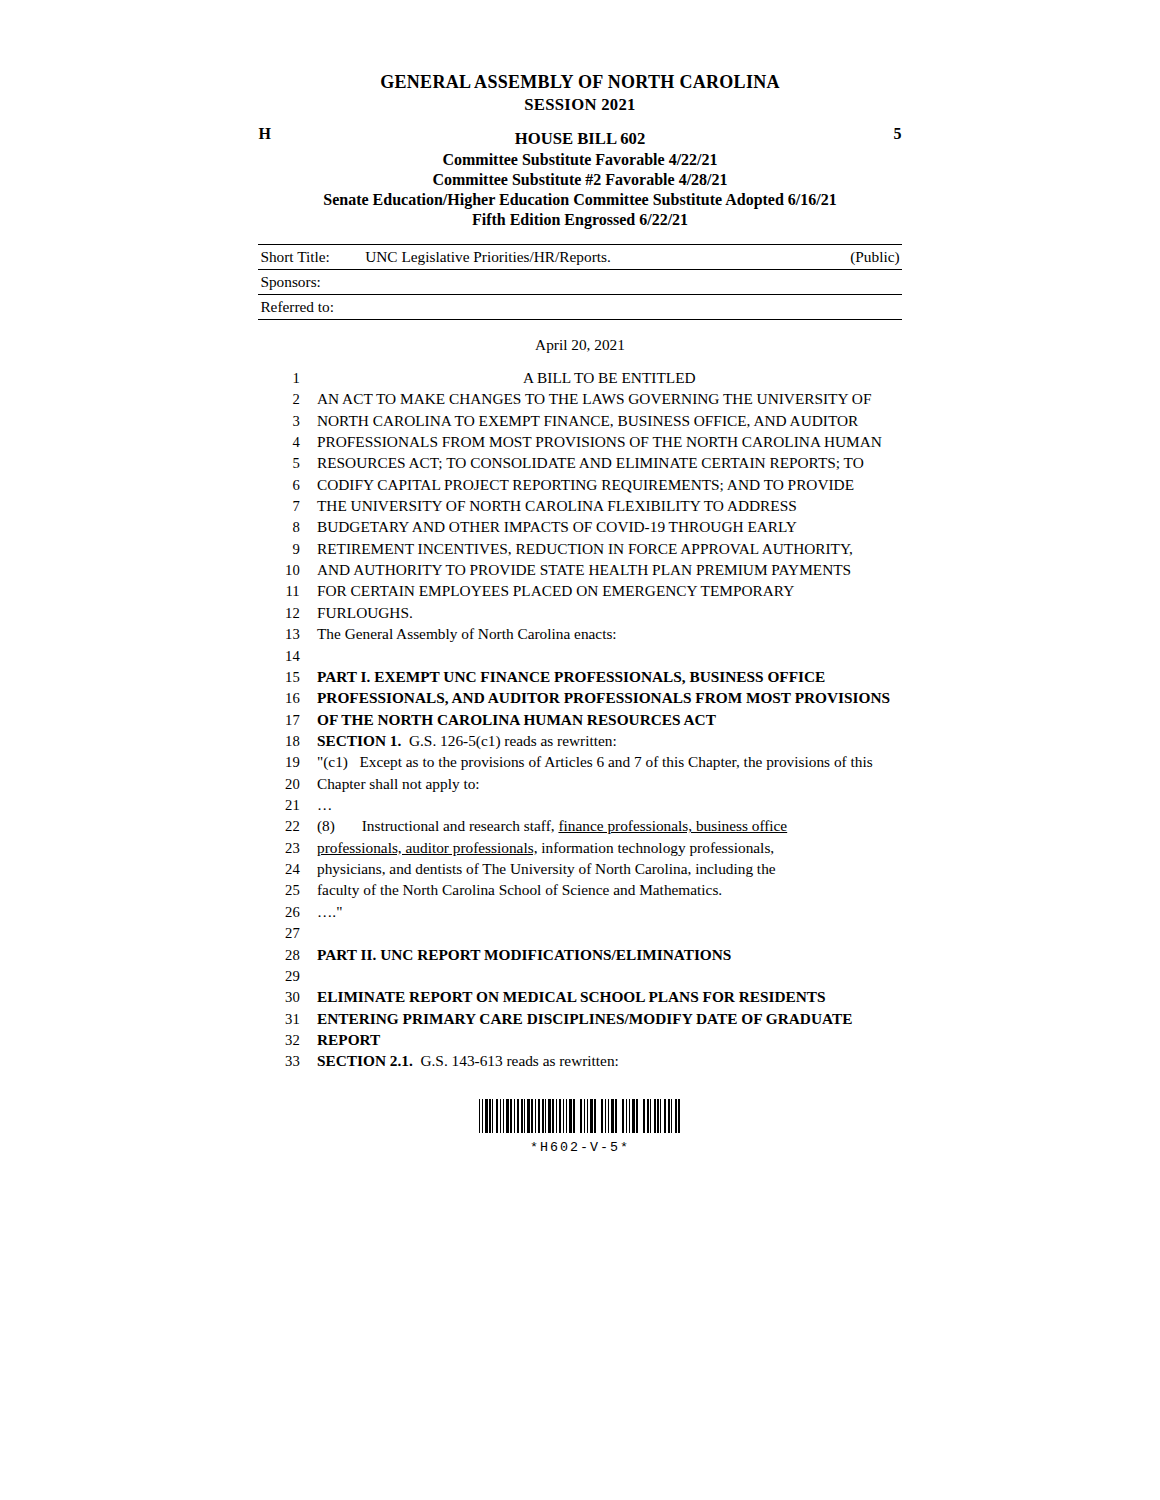GENERAL ASSEMBLY OF NORTH CAROLINA
SESSION 2021
H
5
HOUSE BILL 602
Committee Substitute Favorable 4/22/21
Committee Substitute #2 Favorable 4/28/21
Senate Education/Higher Education Committee Substitute Adopted 6/16/21
Fifth Edition Engrossed 6/22/21
| Short Title: | UNC Legislative Priorities/HR/Reports. | (Public) |
| Sponsors: |
| Referred to: |
April 20, 2021
| 1 | A BILL TO BE ENTITLED |
| 2 | AN ACT TO MAKE CHANGES TO THE LAWS GOVERNING THE UNIVERSITY OF |
| 3 | NORTH CAROLINA TO EXEMPT FINANCE, BUSINESS OFFICE, AND AUDITOR |
| 4 | PROFESSIONALS FROM MOST PROVISIONS OF THE NORTH CAROLINA HUMAN |
| 5 | RESOURCES ACT; TO CONSOLIDATE AND ELIMINATE CERTAIN REPORTS; TO |
| 6 | CODIFY CAPITAL PROJECT REPORTING REQUIREMENTS; AND TO PROVIDE |
| 7 | THE UNIVERSITY OF NORTH CAROLINA FLEXIBILITY TO ADDRESS |
| 8 | BUDGETARY AND OTHER IMPACTS OF COVID-19 THROUGH EARLY |
| 9 | RETIREMENT INCENTIVES, REDUCTION IN FORCE APPROVAL AUTHORITY, |
| 10 | AND AUTHORITY TO PROVIDE STATE HEALTH PLAN PREMIUM PAYMENTS |
| 11 | FOR CERTAIN EMPLOYEES PLACED ON EMERGENCY TEMPORARY |
| 12 | FURLOUGHS. |
| 13 | The General Assembly of North Carolina enacts: |
| 14 | |
| 15 | PART I. EXEMPT UNC FINANCE PROFESSIONALS, BUSINESS OFFICE |
| 16 | PROFESSIONALS, AND AUDITOR PROFESSIONALS FROM MOST PROVISIONS |
| 17 | OF THE NORTH CAROLINA HUMAN RESOURCES ACT |
| 18 | SECTION 1. G.S. 126-5(c1) reads as rewritten: |
| 19 | "(c1) Except as to the provisions of Articles 6 and 7 of this Chapter, the provisions of this |
| 20 | Chapter shall not apply to: |
| 21 | … |
| 22 | (8) Instructional and research staff, finance professionals, business office |
| 23 | professionals, auditor professionals, information technology professionals, |
| 24 | physicians, and dentists of The University of North Carolina, including the |
| 25 | faculty of the North Carolina School of Science and Mathematics. |
| 26 | …." |
| 27 | |
| 28 | PART II. UNC REPORT MODIFICATIONS/ELIMINATIONS |
| 29 | |
| 30 | ELIMINATE REPORT ON MEDICAL SCHOOL PLANS FOR RESIDENTS |
| 31 | ENTERING PRIMARY CARE DISCIPLINES/MODIFY DATE OF GRADUATE |
| 32 | REPORT |
| 33 | SECTION 2.1. G.S. 143-613 reads as rewritten: |
*H602-V-5*